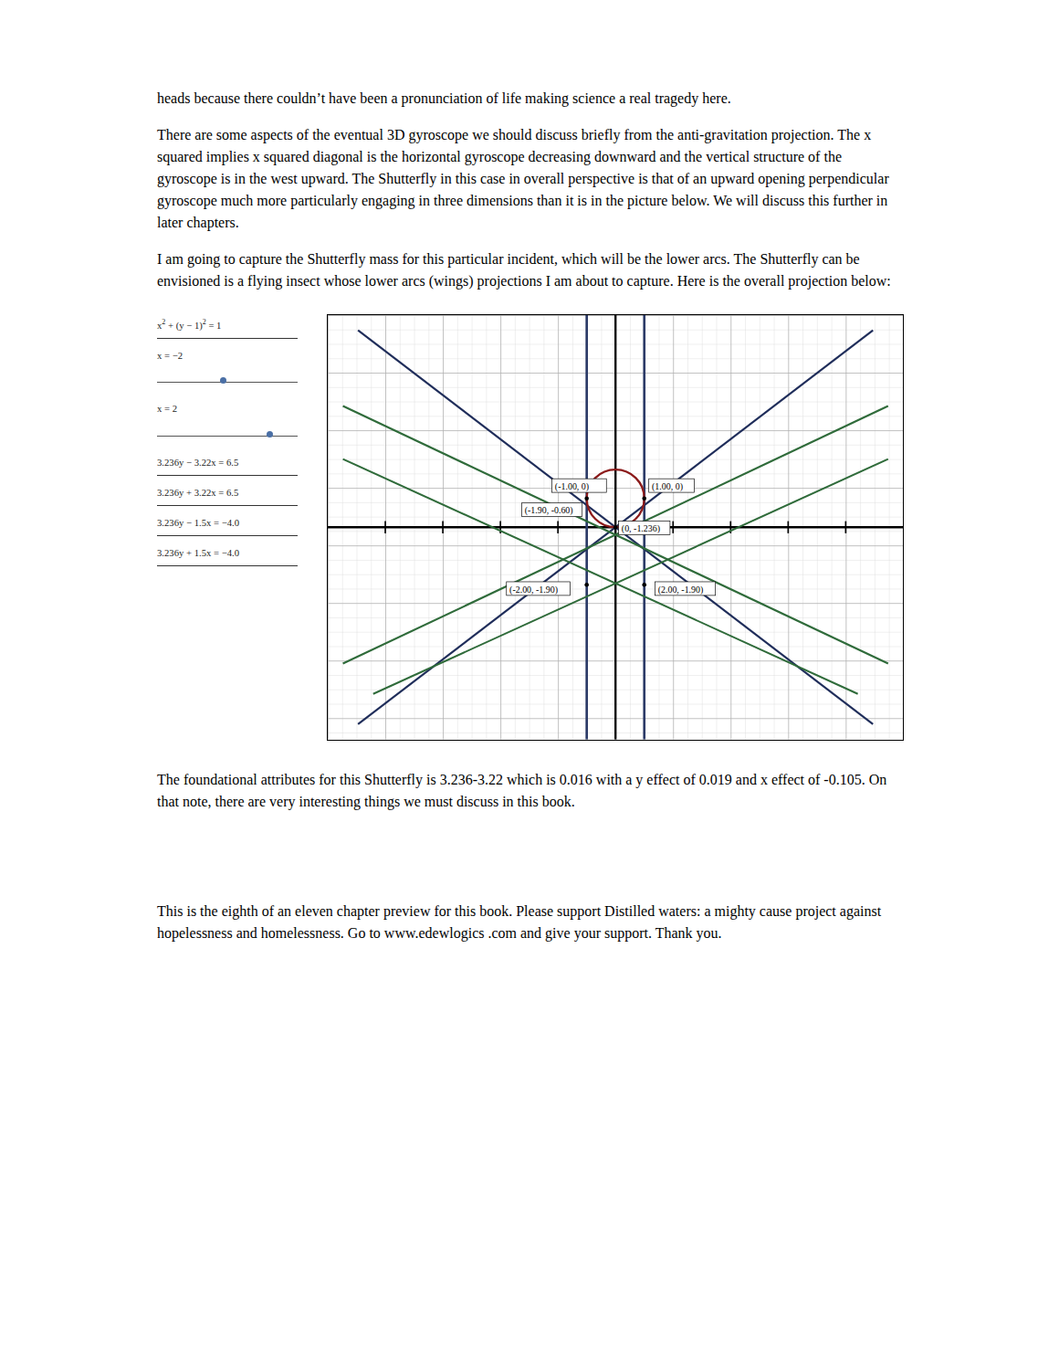heads because there couldn’t have been a pronunciation of life making science a real tragedy here.
There are some aspects of the eventual 3D gyroscope we should discuss briefly from the anti-gravitation projection. The x squared implies x squared diagonal is the horizontal gyroscope decreasing downward and the vertical structure of the gyroscope is in the west upward. The Shutterfly in this case in overall perspective is that of an upward opening perpendicular gyroscope much more particularly engaging in three dimensions than it is in the picture below. We will discuss this further in later chapters.
I am going to capture the Shutterfly mass for this particular incident, which will be the lower arcs. The Shutterfly can be envisioned is a flying insect whose lower arcs (wings) projections I am about to capture. Here is the overall projection below:
x2 + (y − 1)2 = 1
x = −2
x = 2
3.236y − 3.22x = 6.5
3.236y + 3.22x = 6.5
3.236y − 1.5x = −4.0
3.236y + 1.5x = −4.0
(-1.00, 0) (1.00, 0) (-1.90, -0.60) (0, -1.236) (-2.00, -1.90) (2.00, -1.90)
The foundational attributes for this Shutterfly is 3.236-3.22 which is 0.016 with a y effect of 0.019 and x effect of -0.105. On that note, there are very interesting things we must discuss in this book.
This is the eighth of an eleven chapter preview for this book. Please support Distilled waters: a mighty cause project against hopelessness and homelessness. Go to www.edewlogics .com and give your support. Thank you.